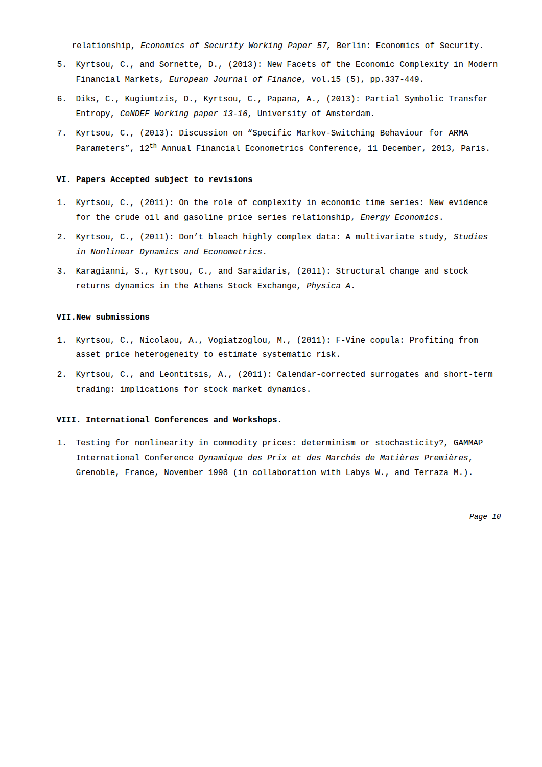relationship, Economics of Security Working Paper 57, Berlin: Economics of Security.
Kyrtsou, C., and Sornette, D., (2013): New Facets of the Economic Complexity in Modern Financial Markets, European Journal of Finance, vol.15 (5), pp.337-449.
Diks, C., Kugiumtzis, D., Kyrtsou, C., Papana, A., (2013): Partial Symbolic Transfer Entropy, CeNDEF Working paper 13-16, University of Amsterdam.
Kyrtsou, C., (2013): Discussion on “Specific Markov-Switching Behaviour for ARMA Parameters”, 12th Annual Financial Econometrics Conference, 11 December, 2013, Paris.
VI. Papers Accepted subject to revisions
Kyrtsou, C., (2011): On the role of complexity in economic time series: New evidence for the crude oil and gasoline price series relationship, Energy Economics.
Kyrtsou, C., (2011): Don’t bleach highly complex data: A multivariate study, Studies in Nonlinear Dynamics and Econometrics.
Karagianni, S., Kyrtsou, C., and Saraidaris, (2011): Structural change and stock returns dynamics in the Athens Stock Exchange, Physica A.
VII.New submissions
Kyrtsou, C., Nicolaou, A., Vogiatzoglou, M., (2011): F-Vine copula: Profiting from asset price heterogeneity to estimate systematic risk.
Kyrtsou, C., and Leontitsis, A., (2011): Calendar-corrected surrogates and short-term trading: implications for stock market dynamics.
VIII. International Conferences and Workshops.
Testing for nonlinearity in commodity prices: determinism or stochasticity?, GAMMAP International Conference Dynamique des Prix et des Marchés de Matières Premières, Grenoble, France, November 1998 (in collaboration with Labys W., and Terraza M.).
Page 10